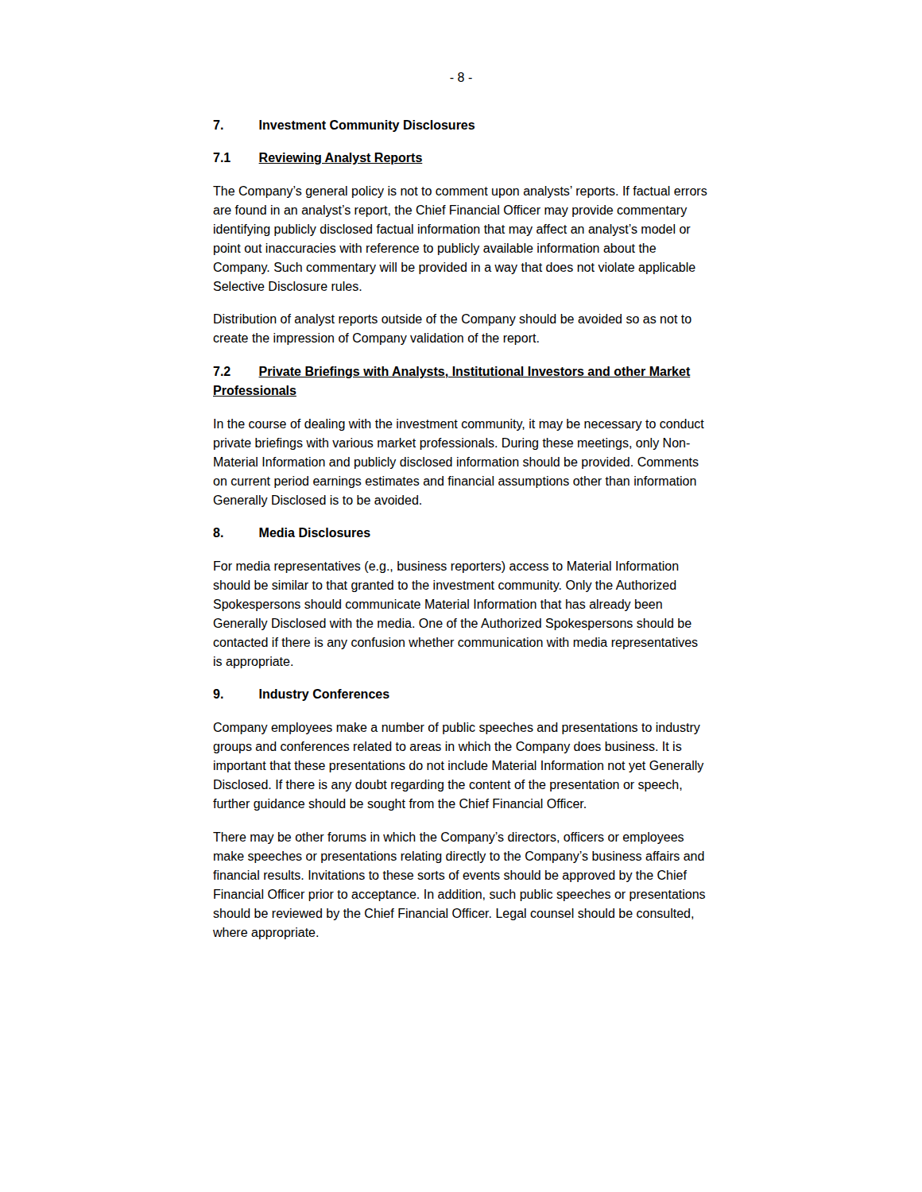- 8 -
7. Investment Community Disclosures
7.1 Reviewing Analyst Reports
The Company’s general policy is not to comment upon analysts’ reports. If factual errors are found in an analyst’s report, the Chief Financial Officer may provide commentary identifying publicly disclosed factual information that may affect an analyst’s model or point out inaccuracies with reference to publicly available information about the Company. Such commentary will be provided in a way that does not violate applicable Selective Disclosure rules.
Distribution of analyst reports outside of the Company should be avoided so as not to create the impression of Company validation of the report.
7.2 Private Briefings with Analysts, Institutional Investors and other Market Professionals
In the course of dealing with the investment community, it may be necessary to conduct private briefings with various market professionals. During these meetings, only Non-Material Information and publicly disclosed information should be provided. Comments on current period earnings estimates and financial assumptions other than information Generally Disclosed is to be avoided.
8. Media Disclosures
For media representatives (e.g., business reporters) access to Material Information should be similar to that granted to the investment community. Only the Authorized Spokespersons should communicate Material Information that has already been Generally Disclosed with the media. One of the Authorized Spokespersons should be contacted if there is any confusion whether communication with media representatives is appropriate.
9. Industry Conferences
Company employees make a number of public speeches and presentations to industry groups and conferences related to areas in which the Company does business. It is important that these presentations do not include Material Information not yet Generally Disclosed. If there is any doubt regarding the content of the presentation or speech, further guidance should be sought from the Chief Financial Officer.
There may be other forums in which the Company’s directors, officers or employees make speeches or presentations relating directly to the Company’s business affairs and financial results. Invitations to these sorts of events should be approved by the Chief Financial Officer prior to acceptance. In addition, such public speeches or presentations should be reviewed by the Chief Financial Officer. Legal counsel should be consulted, where appropriate.